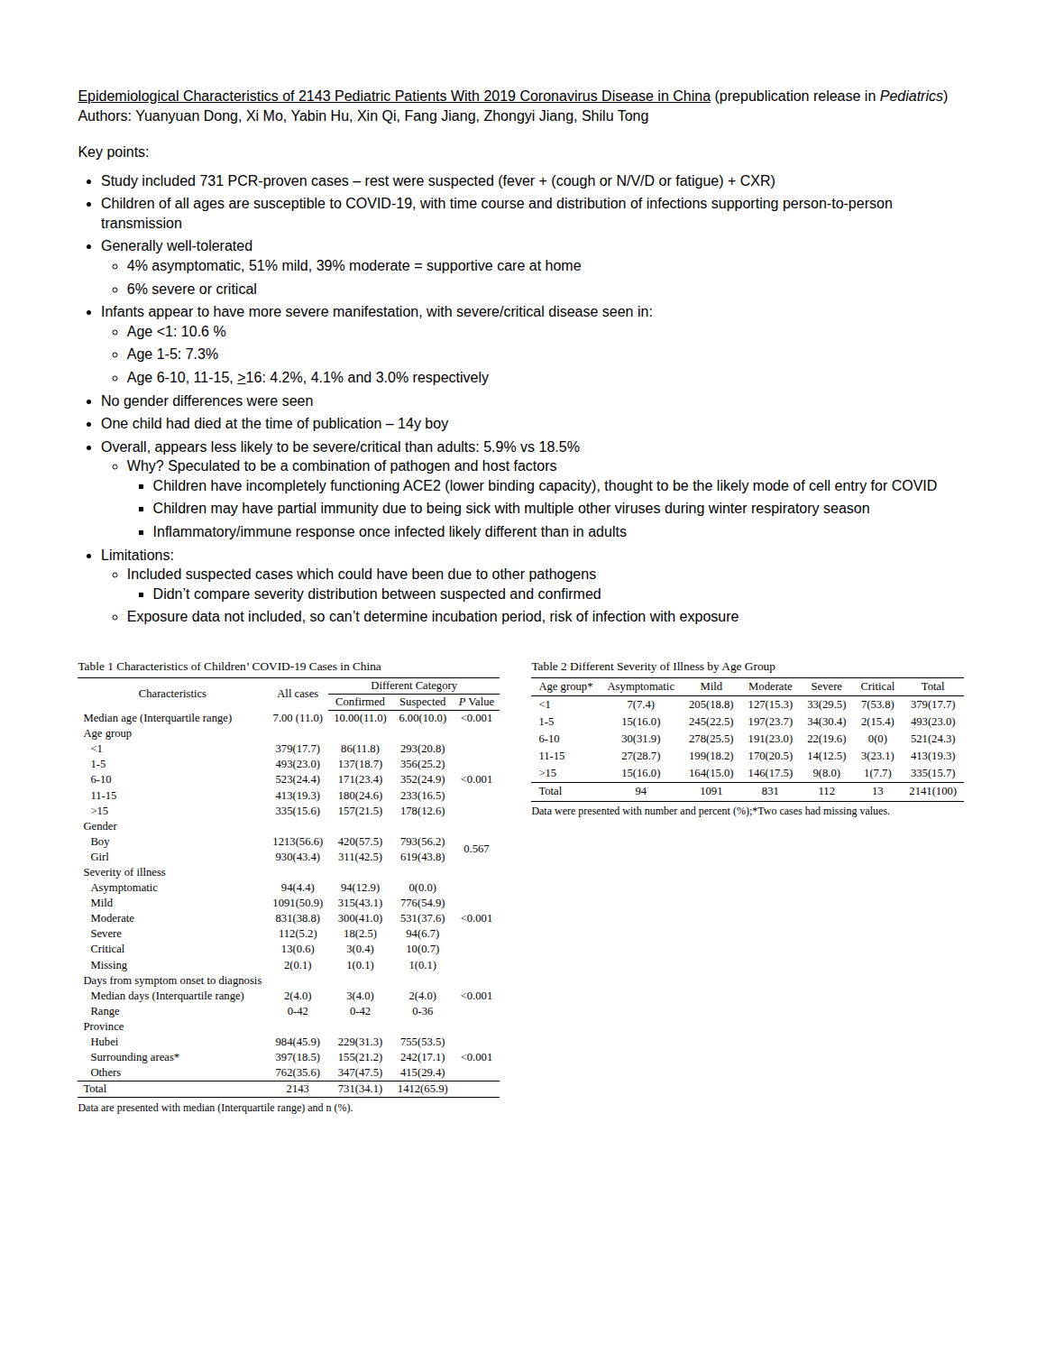Epidemiological Characteristics of 2143 Pediatric Patients With 2019 Coronavirus Disease in China (prepublication release in Pediatrics)
Authors: Yuanyuan Dong, Xi Mo, Yabin Hu, Xin Qi, Fang Jiang, Zhongyi Jiang, Shilu Tong
Key points:
Study included 731 PCR-proven cases – rest were suspected (fever + (cough or N/V/D or fatigue) + CXR)
Children of all ages are susceptible to COVID-19, with time course and distribution of infections supporting person-to-person transmission
Generally well-tolerated
4% asymptomatic, 51% mild, 39% moderate = supportive care at home
6% severe or critical
Infants appear to have more severe manifestation, with severe/critical disease seen in:
Age <1: 10.6 %
Age 1-5: 7.3%
Age 6-10, 11-15, >16: 4.2%, 4.1% and 3.0% respectively
No gender differences were seen
One child had died at the time of publication – 14y boy
Overall, appears less likely to be severe/critical than adults: 5.9% vs 18.5%
Why? Speculated to be a combination of pathogen and host factors
Children have incompletely functioning ACE2 (lower binding capacity), thought to be the likely mode of cell entry for COVID
Children may have partial immunity due to being sick with multiple other viruses during winter respiratory season
Inflammatory/immune response once infected likely different than in adults
Limitations:
Included suspected cases which could have been due to other pathogens
Didn’t compare severity distribution between suspected and confirmed
Exposure data not included, so can’t determine incubation period, risk of infection with exposure
Table 1 Characteristics of Children’ COVID-19 Cases in China
| Characteristics | All cases | Different Category |
| --- | --- | --- |
| Confirmed | Suspected | P Value |
| Median age (Interquartile range) | 7.00 (11.0) | 10.00(11.0) | 6.00(10.0) | <0.001 |
| Age group | | | | |
| <1 | 379(17.7) | 86(11.8) | 293(20.8) | <0.001 |
| 1-5 | 493(23.0) | 137(18.7) | 356(25.2) |
| 6-10 | 523(24.4) | 171(23.4) | 352(24.9) |
| 11-15 | 413(19.3) | 180(24.6) | 233(16.5) |
| >15 | 335(15.6) | 157(21.5) | 178(12.6) |
| Gender | | | | |
| Boy | 1213(56.6) | 420(57.5) | 793(56.2) | 0.567 |
| Girl | 930(43.4) | 311(42.5) | 619(43.8) |
| Severity of illness | | | | |
| Asymptomatic | 94(4.4) | 94(12.9) | 0(0.0) | |
| Mild | 1091(50.9) | 315(43.1) | 776(54.9) | |
| Moderate | 831(38.8) | 300(41.0) | 531(37.6) | <0.001 |
| Severe | 112(5.2) | 18(2.5) | 94(6.7) | |
| Critical | 13(0.6) | 3(0.4) | 10(0.7) | |
| Missing | 2(0.1) | 1(0.1) | 1(0.1) | |
| Days from symptom onset to diagnosis | | | | |
| Median days (Interquartile range) | 2(4.0) | 3(4.0) | 2(4.0) | <0.001 |
| Range | 0-42 | 0-42 | 0-36 | |
| Province | | | | |
| Hubei | 984(45.9) | 229(31.3) | 755(53.5) | |
| Surrounding areas* | 397(18.5) | 155(21.2) | 242(17.1) | <0.001 |
| Others | 762(35.6) | 347(47.5) | 415(29.4) | |
| Total | 2143 | 731(34.1) | 1412(65.9) | |
Data are presented with median (Interquartile range) and n (%).
Table 2 Different Severity of Illness by Age Group
| Age group* | Asymptomatic | Mild | Moderate | Severe | Critical | Total |
| --- | --- | --- | --- | --- | --- | --- |
| <1 | 7(7.4) | 205(18.8) | 127(15.3) | 33(29.5) | 7(53.8) | 379(17.7) |
| 1-5 | 15(16.0) | 245(22.5) | 197(23.7) | 34(30.4) | 2(15.4) | 493(23.0) |
| 6-10 | 30(31.9) | 278(25.5) | 191(23.0) | 22(19.6) | 0(0) | 521(24.3) |
| 11-15 | 27(28.7) | 199(18.2) | 170(20.5) | 14(12.5) | 3(23.1) | 413(19.3) |
| >15 | 15(16.0) | 164(15.0) | 146(17.5) | 9(8.0) | 1(7.7) | 335(15.7) |
| Total | 94 | 1091 | 831 | 112 | 13 | 2141(100) |
Data were presented with number and percent (%);*Two cases had missing values.